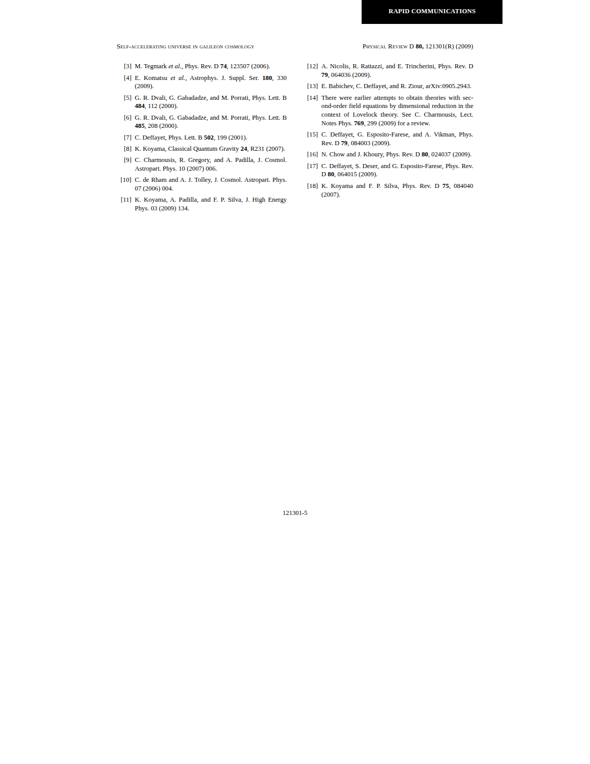RAPID COMMUNICATIONS
Self-accelerating universe in galileon cosmology
Physical Review D 80, 121301(R) (2009)
[3] M. Tegmark et al., Phys. Rev. D 74, 123507 (2006).
[4] E. Komatsu et al., Astrophys. J. Suppl. Ser. 180, 330 (2009).
[5] G. R. Dvali, G. Gabadadze, and M. Porrati, Phys. Lett. B 484, 112 (2000).
[6] G. R. Dvali, G. Gabadadze, and M. Porrati, Phys. Lett. B 485, 208 (2000).
[7] C. Deffayet, Phys. Lett. B 502, 199 (2001).
[8] K. Koyama, Classical Quantum Gravity 24, R231 (2007).
[9] C. Charmousis, R. Gregory, and A. Padilla, J. Cosmol. Astropart. Phys. 10 (2007) 006.
[10] C. de Rham and A. J. Tolley, J. Cosmol. Astropart. Phys. 07 (2006) 004.
[11] K. Koyama, A. Padilla, and F. P. Silva, J. High Energy Phys. 03 (2009) 134.
[12] A. Nicolis, R. Rattazzi, and E. Trincherini, Phys. Rev. D 79, 064036 (2009).
[13] E. Babichev, C. Deffayet, and R. Ziour, arXiv:0905.2943.
[14] There were earlier attempts to obtain theories with second-order field equations by dimensional reduction in the context of Lovelock theory. See C. Charmousis, Lect. Notes Phys. 769, 299 (2009) for a review.
[15] C. Deffayet, G. Esposito-Farese, and A. Vikman, Phys. Rev. D 79, 084003 (2009).
[16] N. Chow and J. Khoury, Phys. Rev. D 80, 024037 (2009).
[17] C. Deffayet, S. Deser, and G. Esposito-Farese, Phys. Rev. D 80, 064015 (2009).
[18] K. Koyama and F. P. Silva, Phys. Rev. D 75, 084040 (2007).
121301-5